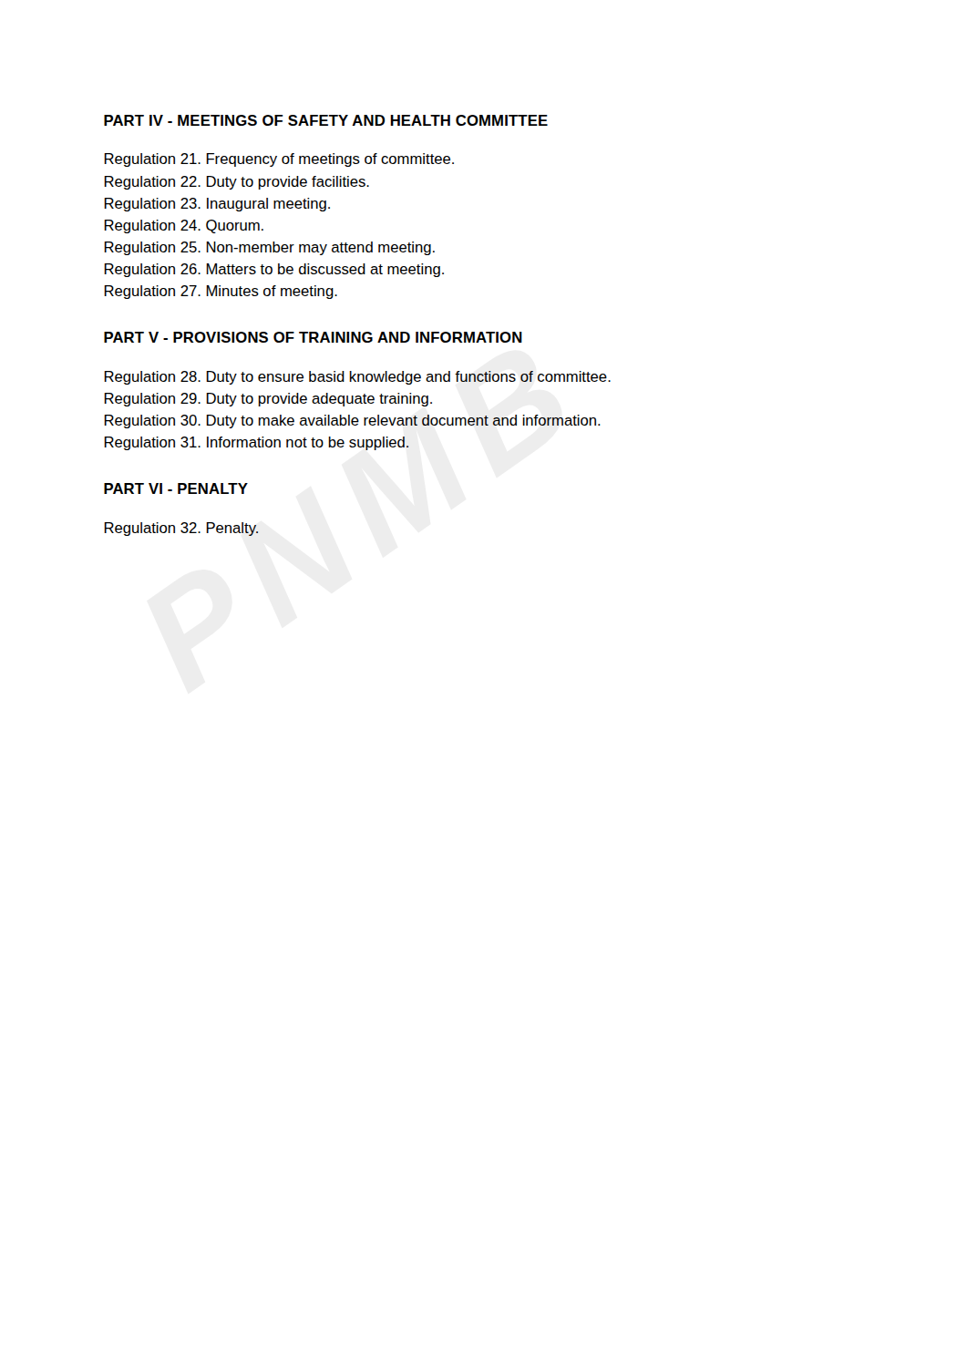PNMB
PART IV - MEETINGS OF SAFETY AND HEALTH COMMITTEE
Regulation 21. Frequency of meetings of committee.
Regulation 22. Duty to provide facilities.
Regulation 23. Inaugural meeting.
Regulation 24. Quorum.
Regulation 25. Non-member may attend meeting.
Regulation 26. Matters to be discussed at meeting.
Regulation 27. Minutes of meeting.
PART V - PROVISIONS OF TRAINING AND INFORMATION
Regulation 28. Duty to ensure basid knowledge and functions of committee.
Regulation 29. Duty to provide adequate training.
Regulation 30. Duty to make available relevant document and information.
Regulation 31. Information not to be supplied.
PART VI - PENALTY
Regulation 32. Penalty.